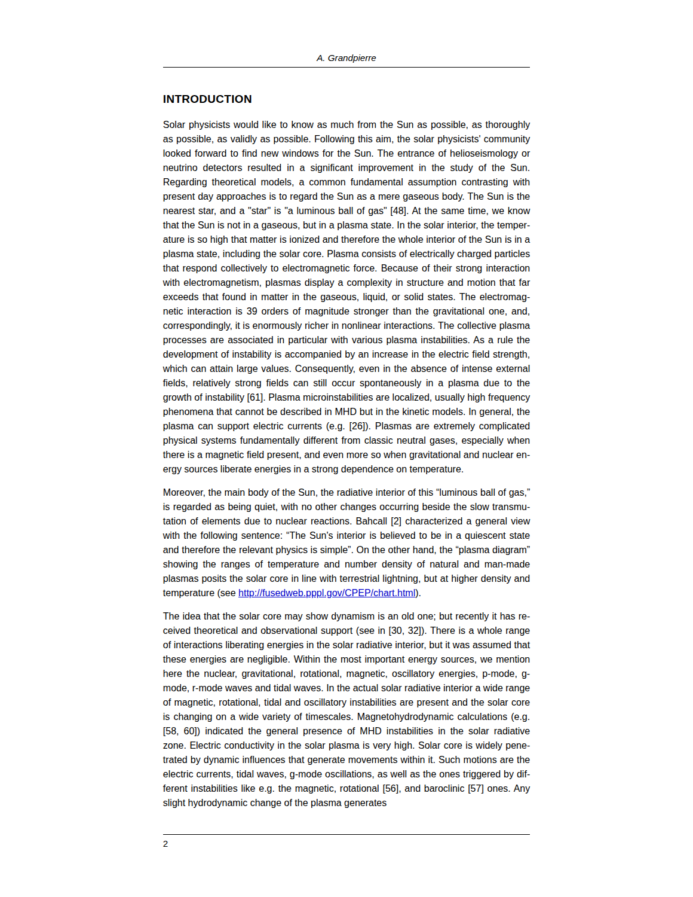A. Grandpierre
INTRODUCTION
Solar physicists would like to know as much from the Sun as possible, as thoroughly as possible, as validly as possible. Following this aim, the solar physicists' community looked forward to find new windows for the Sun. The entrance of helioseismology or neutrino detectors resulted in a significant improvement in the study of the Sun. Regarding theoretical models, a common fundamental assumption contrasting with present day approaches is to regard the Sun as a mere gaseous body. The Sun is the nearest star, and a "star" is "a luminous ball of gas" [48]. At the same time, we know that the Sun is not in a gaseous, but in a plasma state. In the solar interior, the temperature is so high that matter is ionized and therefore the whole interior of the Sun is in a plasma state, including the solar core. Plasma consists of electrically charged particles that respond collectively to electromagnetic force. Because of their strong interaction with electromagnetism, plasmas display a complexity in structure and motion that far exceeds that found in matter in the gaseous, liquid, or solid states. The electromagnetic interaction is 39 orders of magnitude stronger than the gravitational one, and, correspondingly, it is enormously richer in nonlinear interactions. The collective plasma processes are associated in particular with various plasma instabilities. As a rule the development of instability is accompanied by an increase in the electric field strength, which can attain large values. Consequently, even in the absence of intense external fields, relatively strong fields can still occur spontaneously in a plasma due to the growth of instability [61]. Plasma microinstabilities are localized, usually high frequency phenomena that cannot be described in MHD but in the kinetic models. In general, the plasma can support electric currents (e.g. [26]). Plasmas are extremely complicated physical systems fundamentally different from classic neutral gases, especially when there is a magnetic field present, and even more so when gravitational and nuclear energy sources liberate energies in a strong dependence on temperature.
Moreover, the main body of the Sun, the radiative interior of this “luminous ball of gas,” is regarded as being quiet, with no other changes occurring beside the slow transmutation of elements due to nuclear reactions. Bahcall [2] characterized a general view with the following sentence: “The Sun's interior is believed to be in a quiescent state and therefore the relevant physics is simple”. On the other hand, the “plasma diagram” showing the ranges of temperature and number density of natural and man-made plasmas posits the solar core in line with terrestrial lightning, but at higher density and temperature (see http://fusedweb.pppl.gov/CPEP/chart.html).
The idea that the solar core may show dynamism is an old one; but recently it has received theoretical and observational support (see in [30, 32]). There is a whole range of interactions liberating energies in the solar radiative interior, but it was assumed that these energies are negligible. Within the most important energy sources, we mention here the nuclear, gravitational, rotational, magnetic, oscillatory energies, p-mode, g-mode, r-mode waves and tidal waves. In the actual solar radiative interior a wide range of magnetic, rotational, tidal and oscillatory instabilities are present and the solar core is changing on a wide variety of timescales. Magnetohydrodynamic calculations (e.g. [58, 60]) indicated the general presence of MHD instabilities in the solar radiative zone. Electric conductivity in the solar plasma is very high. Solar core is widely penetrated by dynamic influences that generate movements within it. Such motions are the electric currents, tidal waves, g-mode oscillations, as well as the ones triggered by different instabilities like e.g. the magnetic, rotational [56], and baroclinic [57] ones. Any slight hydrodynamic change of the plasma generates
2